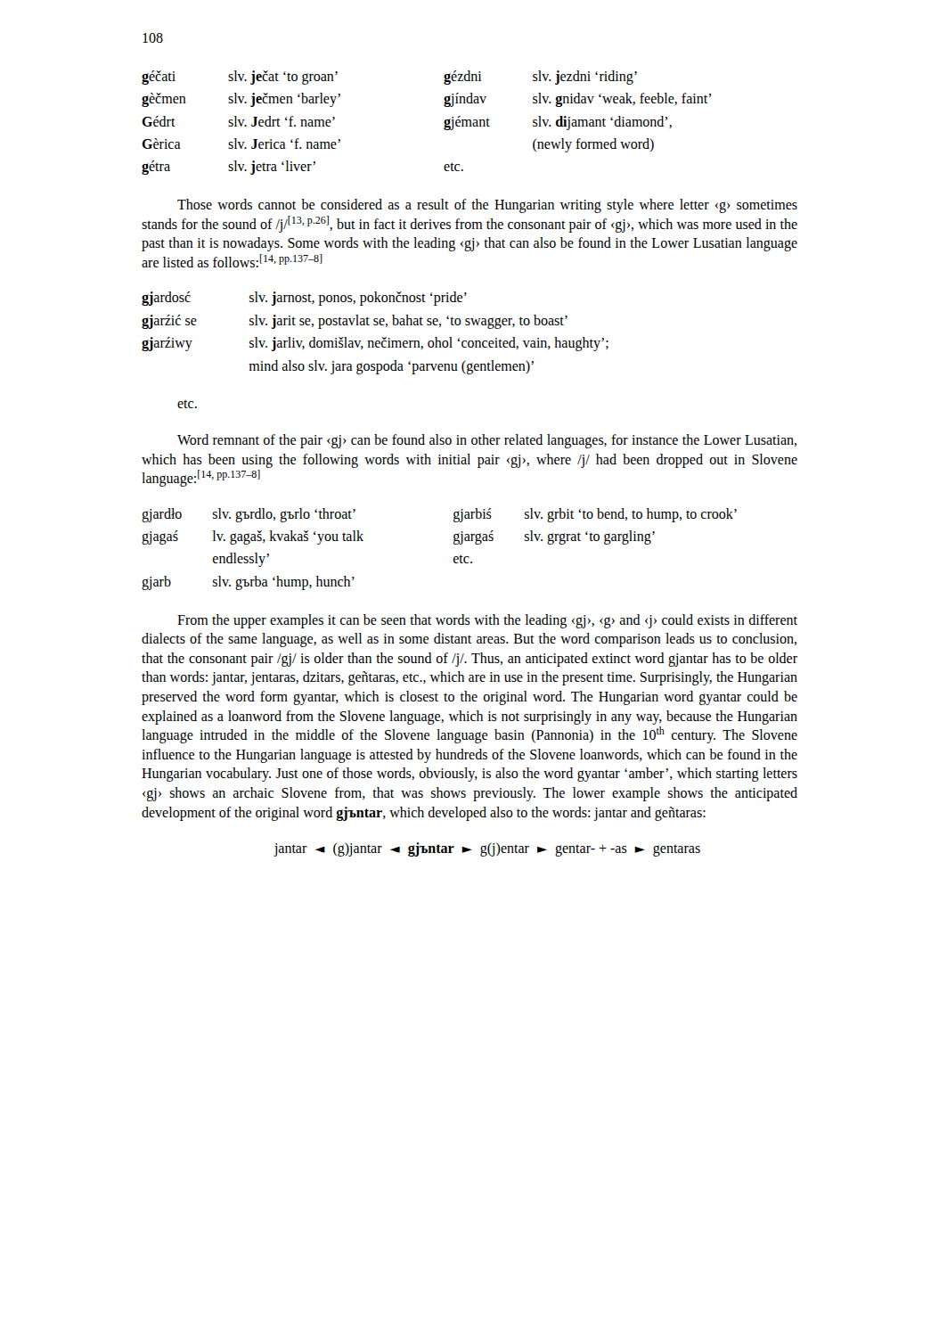108
| g éčati | slv. je čat ‘to groan’ | | g ézdni | slv. j ezdni ‘riding’ |
| g èčmen | slv. je čmen ‘barley’ | | g jíndav | slv. g nidav ‘weak, feeble, faint’ |
| G édrt | slv. J edrt ‘f. name’ | | g jémant | slv. di jamant ‘diamond’, |
| G èrica | slv. J erica ‘f. name’ | | | (newly formed word) |
| g étra | slv. j etra ‘liver’ | | etc. | |
Those words cannot be considered as a result of the Hungarian writing style where letter ‹g› sometimes stands for the sound of /j/[13, p.26], but in fact it derives from the consonant pair of ‹gj›, which was more used in the past than it is nowadays. Some words with the leading ‹gj› that can also be found in the Lower Lusatian language are listed as follows:[14, pp.137–8]
| gj ardosć | slv. j arnost, ponos, pokončnost ‘pride’ |
| gj arźić se | slv. j arit se, postavlat se, bahat se, ‘to swagger, to boast’ |
| gj arźiwy | slv. j arliv, domišlav, nečimern, ohol ‘conceited, vain, haughty’; |
| | mind also slv. jara gospoda ‘parvenu (gentlemen)’ |
etc.
Word remnant of the pair ‹gj› can be found also in other related languages, for instance the Lower Lusatian, which has been using the following words with initial pair ‹gj›, where /j/ had been dropped out in Slovene language:[14, pp.137–8]
| gjardło | slv. gъrdlo, gъrlo ‘throat’ | | gjarbiś | slv. grbit ‘to bend, to hump, to crook’ |
| gjagaś | lv. gagaš, kvakaš ‘you talk | | gjargaś | slv. grgrat ‘to gargling’ |
| | endlessly’ | | etc. | |
| gjarb | slv. gъrba ‘hump, hunch’ | | | |
From the upper examples it can be seen that words with the leading ‹gj›, ‹g› and ‹j› could exists in different dialects of the same language, as well as in some distant areas. But the word comparison leads us to conclusion, that the consonant pair /gj/ is older than the sound of /j/. Thus, an anticipated extinct word gjantar has to be older than words: jantar, jentaras, dzitars, geñtaras, etc., which are in use in the present time. Surprisingly, the Hungarian preserved the word form gyantar, which is closest to the original word. The Hungarian word gyantar could be explained as a loanword from the Slovene language, which is not surprisingly in any way, because the Hungarian language intruded in the middle of the Slovene language basin (Pannonia) in the 10th century. The Slovene influence to the Hungarian language is attested by hundreds of the Slovene loanwords, which can be found in the Hungarian vocabulary. Just one of those words, obviously, is also the word gyantar ‘amber’, which starting letters ‹gj› shows an archaic Slovene from, that was shows previously. The lower example shows the anticipated development of the original word gjъntar, which developed also to the words: jantar and geñtaras:
jantar ◄ (g)jantar ◄ gjъntar ► g(j)entar ► gentar- + -as ► gentaras